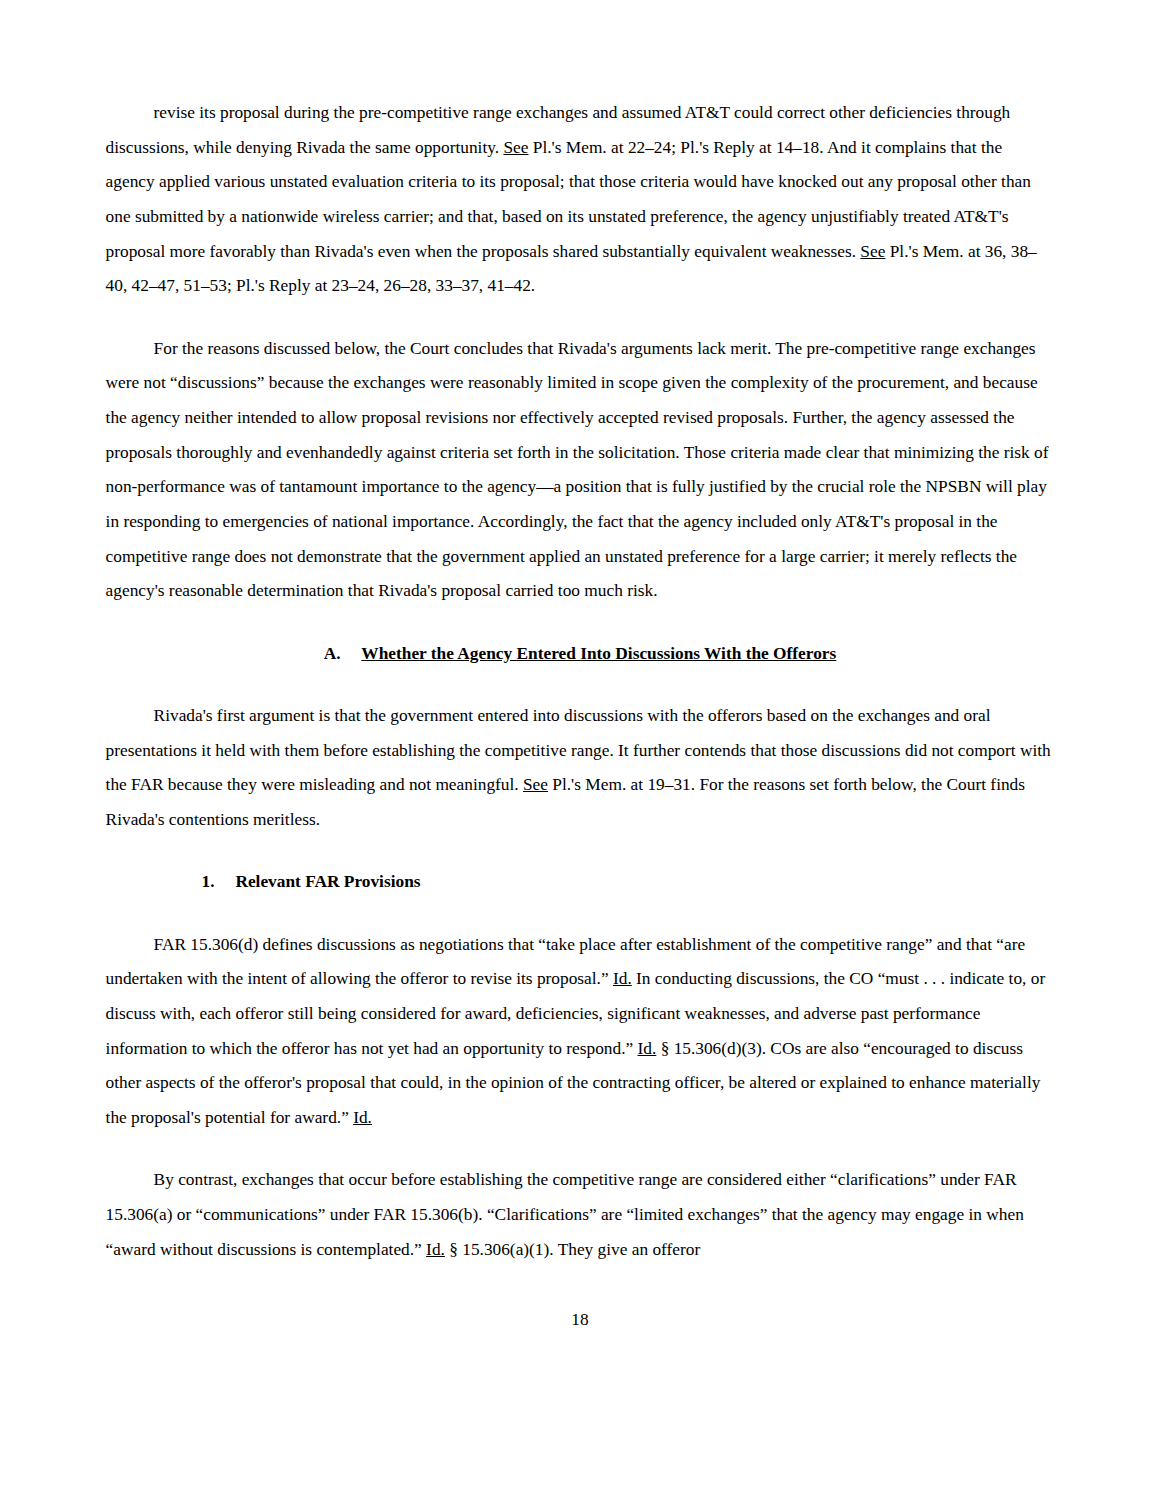revise its proposal during the pre-competitive range exchanges and assumed AT&T could correct other deficiencies through discussions, while denying Rivada the same opportunity. See Pl.'s Mem. at 22–24; Pl.'s Reply at 14–18. And it complains that the agency applied various unstated evaluation criteria to its proposal; that those criteria would have knocked out any proposal other than one submitted by a nationwide wireless carrier; and that, based on its unstated preference, the agency unjustifiably treated AT&T's proposal more favorably than Rivada's even when the proposals shared substantially equivalent weaknesses. See Pl.'s Mem. at 36, 38–40, 42–47, 51–53; Pl.'s Reply at 23–24, 26–28, 33–37, 41–42.
For the reasons discussed below, the Court concludes that Rivada's arguments lack merit. The pre-competitive range exchanges were not “discussions” because the exchanges were reasonably limited in scope given the complexity of the procurement, and because the agency neither intended to allow proposal revisions nor effectively accepted revised proposals. Further, the agency assessed the proposals thoroughly and evenhandedly against criteria set forth in the solicitation. Those criteria made clear that minimizing the risk of non-performance was of tantamount importance to the agency—a position that is fully justified by the crucial role the NPSBN will play in responding to emergencies of national importance. Accordingly, the fact that the agency included only AT&T's proposal in the competitive range does not demonstrate that the government applied an unstated preference for a large carrier; it merely reflects the agency's reasonable determination that Rivada's proposal carried too much risk.
A. Whether the Agency Entered Into Discussions With the Offerors
Rivada's first argument is that the government entered into discussions with the offerors based on the exchanges and oral presentations it held with them before establishing the competitive range. It further contends that those discussions did not comport with the FAR because they were misleading and not meaningful. See Pl.'s Mem. at 19–31. For the reasons set forth below, the Court finds Rivada's contentions meritless.
1. Relevant FAR Provisions
FAR 15.306(d) defines discussions as negotiations that “take place after establishment of the competitive range” and that “are undertaken with the intent of allowing the offeror to revise its proposal.” Id. In conducting discussions, the CO “must . . . indicate to, or discuss with, each offeror still being considered for award, deficiencies, significant weaknesses, and adverse past performance information to which the offeror has not yet had an opportunity to respond.” Id. § 15.306(d)(3). COs are also “encouraged to discuss other aspects of the offeror's proposal that could, in the opinion of the contracting officer, be altered or explained to enhance materially the proposal's potential for award.” Id.
By contrast, exchanges that occur before establishing the competitive range are considered either “clarifications” under FAR 15.306(a) or “communications” under FAR 15.306(b). “Clarifications” are “limited exchanges” that the agency may engage in when “award without discussions is contemplated.” Id. § 15.306(a)(1). They give an offeror
18